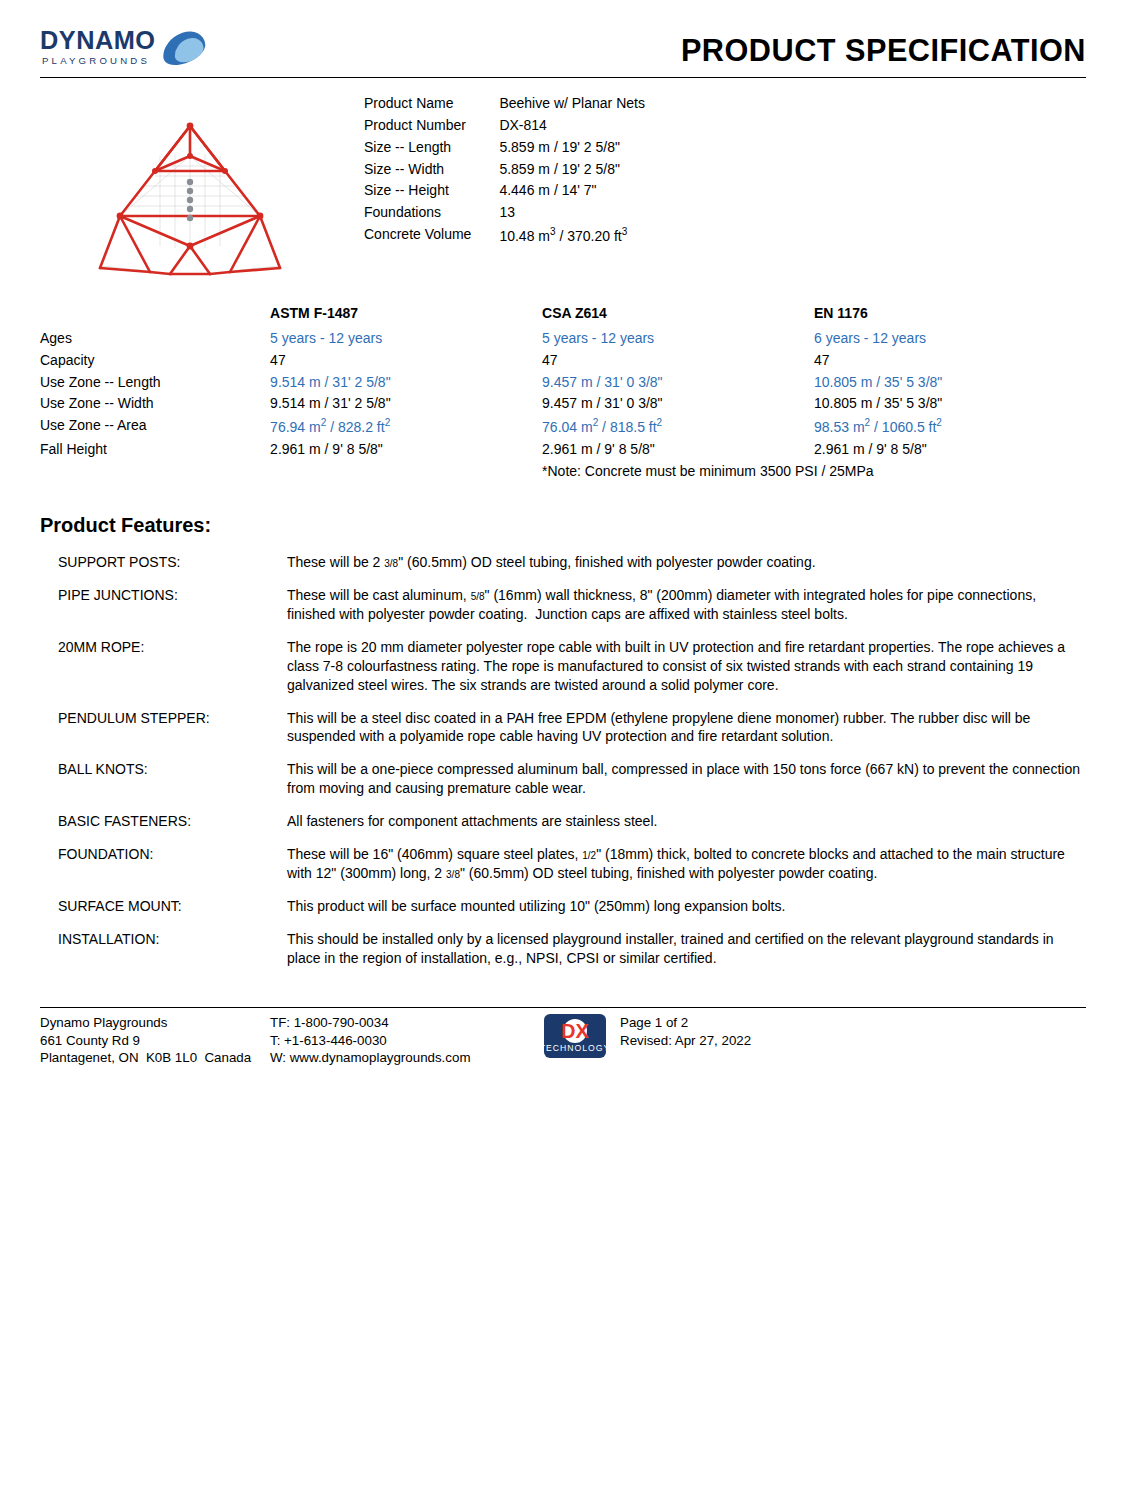DYNAMO
Playgrounds
PRODUCT SPECIFICATION
| Product Name | Beehive w/ Planar Nets |
| Product Number | DX-814 |
| Size -- Length | 5.859 m / 19' 2 5/8" |
| Size -- Width | 5.859 m / 19' 2 5/8" |
| Size -- Height | 4.446 m / 14' 7" |
| Foundations | 13 |
| Concrete Volume | 10.48 m 3 / 370.20 ft 3 |
| | ASTM F-1487 | CSA Z614 | EN 1176 |
| --- | --- | --- | --- |
| Ages | 5 years - 12 years | 5 years - 12 years | 6 years - 12 years |
| Capacity | 47 | 47 | 47 |
| Use Zone -- Length | 9.514 m / 31' 2 5/8" | 9.457 m / 31' 0 3/8" | 10.805 m / 35' 5 3/8" |
| Use Zone -- Width | 9.514 m / 31' 2 5/8" | 9.457 m / 31' 0 3/8" | 10.805 m / 35' 5 3/8" |
| Use Zone -- Area | 76.94 m 2 / 828.2 ft 2 | 76.04 m 2 / 818.5 ft 2 | 98.53 m 2 / 1060.5 ft 2 |
| Fall Height | 2.961 m / 9' 8 5/8" | 2.961 m / 9' 8 5/8" | 2.961 m / 9' 8 5/8" |
| | | *Note: Concrete must be minimum 3500 PSI / 25MPa |
Product Features:
| SUPPORT POSTS: | These will be 2 3/8 " (60.5mm) OD steel tubing, finished with polyester powder coating. |
| PIPE JUNCTIONS: | These will be cast aluminum, 5/8 " (16mm) wall thickness, 8" (200mm) diameter with integrated holes for pipe connections, finished with polyester powder coating. Junction caps are affixed with stainless steel bolts. |
| 20MM ROPE: | The rope is 20 mm diameter polyester rope cable with built in UV protection and fire retardant properties. The rope achieves a class 7-8 colourfastness rating. The rope is manufactured to consist of six twisted strands with each strand containing 19 galvanized steel wires. The six strands are twisted around a solid polymer core. |
| PENDULUM STEPPER: | This will be a steel disc coated in a PAH free EPDM (ethylene propylene diene monomer) rubber. The rubber disc will be suspended with a polyamide rope cable having UV protection and fire retardant solution. |
| BALL KNOTS: | This will be a one-piece compressed aluminum ball, compressed in place with 150 tons force (667 kN) to prevent the connection from moving and causing premature cable wear. |
| BASIC FASTENERS: | All fasteners for component attachments are stainless steel. |
| FOUNDATION: | These will be 16" (406mm) square steel plates, 1/2 " (18mm) thick, bolted to concrete blocks and attached to the main structure with 12" (300mm) long, 2 3/8 " (60.5mm) OD steel tubing, finished with polyester powder coating. |
| SURFACE MOUNT: | This product will be surface mounted utilizing 10" (250mm) long expansion bolts. |
| INSTALLATION: | This should be installed only by a licensed playground installer, trained and certified on the relevant playground standards in place in the region of installation, e.g., NPSI, CPSI or similar certified. |
Dynamo Playgrounds
661 County Rd 9
Plantagenet, ON K0B 1L0 Canada
TF: 1-800-790-0034
T: +1-613-446-0030
W: www.dynamoplaygrounds.com
DX
TECHNOLOGY
Page 1 of 2
Revised: Apr 27, 2022